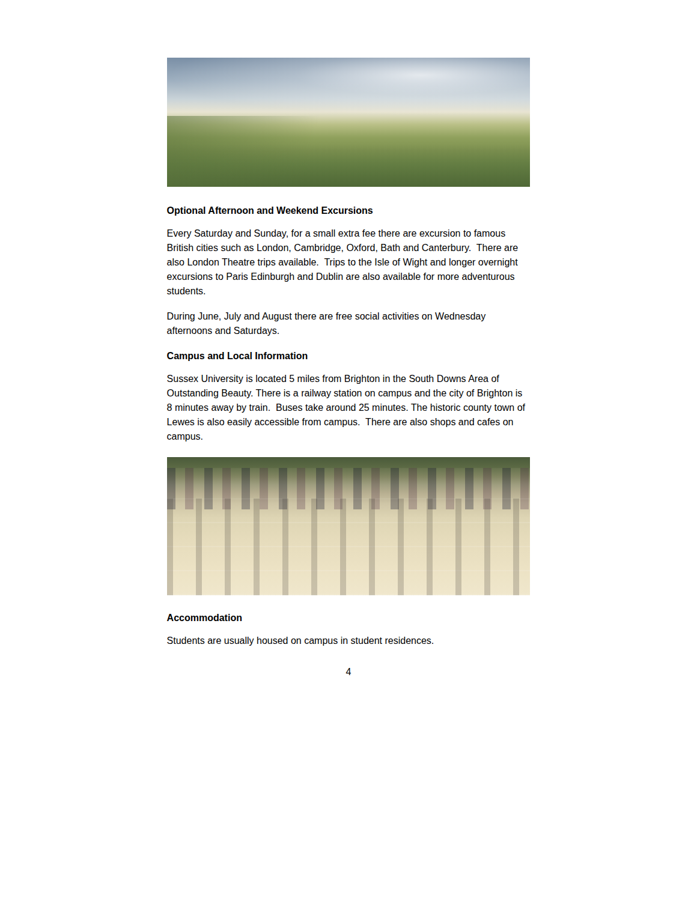Optional Afternoon and Weekend Excursions
Every Saturday and Sunday, for a small extra fee there are excursion to famous British cities such as London, Cambridge, Oxford, Bath and Canterbury. There are also London Theatre trips available. Trips to the Isle of Wight and longer overnight excursions to Paris Edinburgh and Dublin are also available for more adventurous students.
During June, July and August there are free social activities on Wednesday afternoons and Saturdays.
Campus and Local Information
Sussex University is located 5 miles from Brighton in the South Downs Area of Outstanding Beauty. There is a railway station on campus and the city of Brighton is 8 minutes away by train. Buses take around 25 minutes. The historic county town of Lewes is also easily accessible from campus. There are also shops and cafes on campus.
Accommodation
Students are usually housed on campus in student residences.
4